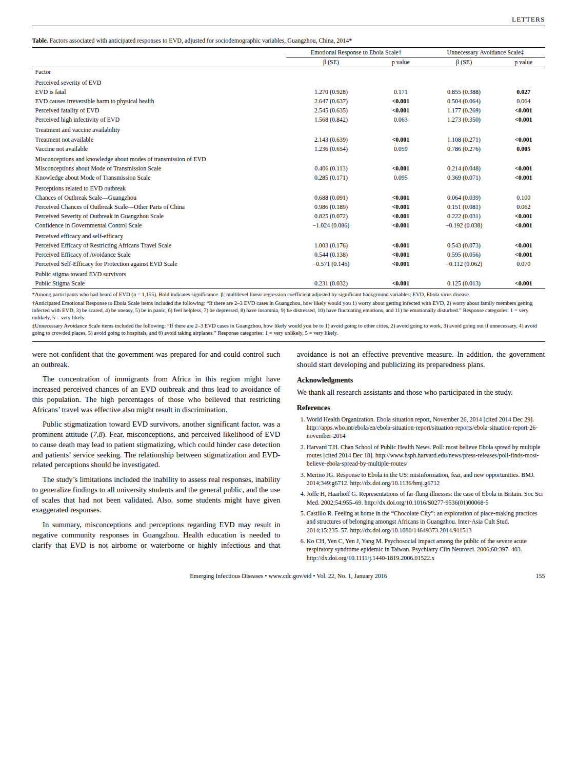LETTERS
Table. Factors associated with anticipated responses to EVD, adjusted for sociodemographic variables, Guangzhou, China, 2014*
| | Emotional Response to Ebola Scale† | Unnecessary Avoidance Scale‡ |
| --- | --- | --- |
| β (SE) | p value | β (SE) | p value |
| Factor | | | | |
| Perceived severity of EVD | | | | |
| EVD is fatal | 1.270 (0.928) | 0.171 | 0.855 (0.388) | 0.027 |
| EVD causes irreversible harm to physical health | 2.647 (0.637) | <0.001 | 0.504 (0.064) | 0.064 |
| Perceived fatality of EVD | 2.545 (0.635) | <0.001 | 1.177 (0.269) | <0.001 |
| Perceived high infectivity of EVD | 1.568 (0.842) | 0.063 | 1.273 (0.350) | <0.001 |
| Treatment and vaccine availability | | | | |
| Treatment not available | 2.143 (0.639) | <0.001 | 1.108 (0.271) | <0.001 |
| Vaccine not available | 1.236 (0.654) | 0.059 | 0.786 (0.276) | 0.005 |
| Misconceptions and knowledge about modes of transmission of EVD | | | | |
| Misconceptions about Mode of Transmission Scale | 0.406 (0.113) | <0.001 | 0.214 (0.048) | <0.001 |
| Knowledge about Mode of Transmission Scale | 0.285 (0.171) | 0.095 | 0.369 (0.071) | <0.001 |
| Perceptions related to EVD outbreak | | | | |
| Chances of Outbreak Scale—Guangzhou | 0.688 (0.091) | <0.001 | 0.064 (0.039) | 0.100 |
| Perceived Chances of Outbreak Scale—Other Parts of China | 0.986 (0.189) | <0.001 | 0.151 (0.081) | 0.062 |
| Perceived Severity of Outbreak in Guangzhou Scale | 0.825 (0.072) | <0.001 | 0.222 (0.031) | <0.001 |
| Confidence in Governmental Control Scale | −1.024 (0.086) | <0.001 | −0.192 (0.038) | <0.001 |
| Perceived efficacy and self-efficacy | | | | |
| Perceived Efficacy of Restricting Africans Travel Scale | 1.003 (0.176) | <0.001 | 0.543 (0.073) | <0.001 |
| Perceived Efficacy of Avoidance Scale | 0.544 (0.138) | <0.001 | 0.595 (0.056) | <0.001 |
| Perceived Self-Efficacy for Protection against EVD Scale | −0.571 (0.145) | <0.001 | −0.112 (0.062) | 0.070 |
| Public stigma toward EVD survivors | | | | |
| Public Stigma Scale | 0.231 (0.032) | <0.001 | 0.125 (0.013) | <0.001 |
*Among participants who had heard of EVD (n = 1,155). Bold indicates significance. β, multilevel linear regression coefficient adjusted by significant background variables; EVD, Ebola virus disease.
†Anticipated Emotional Response to Ebola Scale items included the following: “If there are 2–3 EVD cases in Guangzhou, how likely would you 1) worry about getting infected with EVD, 2) worry about family members getting infected with EVD, 3) be scared, 4) be uneasy, 5) be in panic, 6) feel helpless, 7) be depressed, 8) have insomnia, 9) be distressed, 10) have fluctuating emotions, and 11) be emotionally disturbed.” Response categories: 1 = very unlikely, 5 = very likely.
‡Unnecessary Avoidance Scale items included the following: “If there are 2–3 EVD cases in Guangzhou, how likely would you be to 1) avoid going to other cities, 2) avoid going to work, 3) avoid going out if unnecessary, 4) avoid going to crowded places, 5) avoid going to hospitals, and 6) avoid taking airplanes.” Response categories: 1 = very unlikely, 5 = very likely.
were not confident that the government was prepared for and could control such an outbreak.
The concentration of immigrants from Africa in this region might have increased perceived chances of an EVD outbreak and thus lead to avoidance of this population. The high percentages of those who believed that restricting Africans’ travel was effective also might result in discrimination.
Public stigmatization toward EVD survivors, another significant factor, was a prominent attitude (7,8). Fear, misconceptions, and perceived likelihood of EVD to cause death may lead to patient stigmatizing, which could hinder case detection and patients’ service seeking. The relationship between stigmatization and EVD-related perceptions should be investigated.
The study’s limitations included the inability to assess real responses, inability to generalize findings to all university students and the general public, and the use of scales that had not been validated. Also, some students might have given exaggerated responses.
In summary, misconceptions and perceptions regarding EVD may result in negative community responses in Guangzhou. Health education is needed to clarify that EVD is not airborne or waterborne or highly infectious and that avoidance is not an effective preventive measure. In addition, the government should start developing and publicizing its preparedness plans.
Acknowledgments
We thank all research assistants and those who participated in the study.
References
World Health Organization. Ebola situation report, November 26, 2014 [cited 2014 Dec 29]. http://apps.who.int/ebola/en/ebola-situation-report/situation-reports/ebola-situation-report-26-november-2014
Harvard T.H. Chan School of Public Health News. Poll: most believe Ebola spread by multiple routes [cited 2014 Dec 18]. http://www.hsph.harvard.edu/news/press-releases/poll-finds-most-believe-ebola-spread-by-multiple-routes/
Merino JG. Response to Ebola in the US: misinformation, fear, and new opportunities. BMJ. 2014;349:g6712. http://dx.doi.org/10.1136/bmj.g6712
Joffe H, Haarhoff G. Representations of far-flung illnesses: the case of Ebola in Britain. Soc Sci Med. 2002;54:955–69. http://dx.doi.org/10.1016/S0277-9536(01)00068-5
Castillo R. Feeling at home in the “Chocolate City”: an exploration of place-making practices and structures of belonging amongst Africans in Guangzhou. Inter-Asia Cult Stud. 2014;15:235–57. http://dx.doi.org/10.1080/14649373.2014.911513
Ko CH, Yen C, Yen J, Yang M. Psychosocial impact among the public of the severe acute respiratory syndrome epidemic in Taiwan. Psychiatry Clin Neurosci. 2006;60:397–403. http://dx.doi.org/10.1111/j.1440-1819.2006.01522.x
Emerging Infectious Diseases • www.cdc.gov/eid • Vol. 22, No. 1, January 2016 155